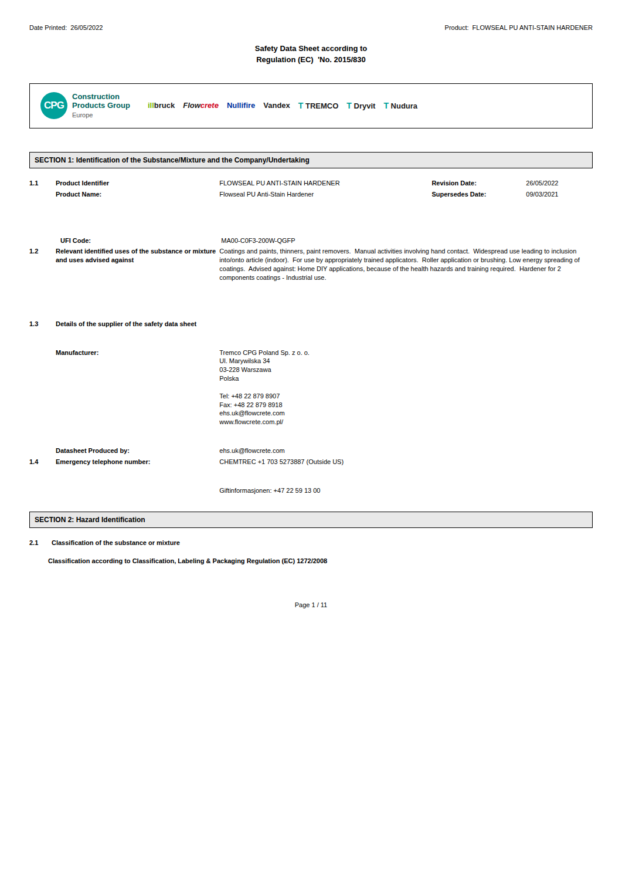Date Printed: 26/05/2022
Product: FLOWSEAL PU ANTI-STAIN HARDENER
Safety Data Sheet according to
Regulation (EC) 'No. 2015/830
CPG
Construction
Products Group
Europe
illbruck Flowcrete Nullifire Vandex T TREMCO T Dryvit T Nudura
SECTION 1: Identification of the Substance/Mixture and the Company/Undertaking
| 1.1 | Product Identifier | FLOWSEAL PU ANTI-STAIN HARDENER | Revision Date: | 26/05/2022 |
| | Product Name: | Flowseal PU Anti-Stain Hardener | Supersedes Date: | 09/03/2021 |
| | UFI Code: | MA00-C0F3-200W-QGFP | | |
| 1.2 | Relevant identified uses of the substance or mixture and uses advised against | Coatings and paints, thinners, paint removers. Manual activities involving hand contact. Widespread use leading to inclusion into/onto article (indoor). For use by appropriately trained applicators. Roller application or brushing. Low energy spreading of coatings. Advised against: Home DIY applications, because of the health hazards and training required. Hardener for 2 components coatings - Industrial use. |
| 1.3 | Details of the supplier of the safety data sheet |
| | Manufacturer: | Tremco CPG Poland Sp. z o. o. Ul. Marywilska 34 03-228 Warszawa Polska Tel: +48 22 879 8907 Fax: +48 22 879 8918 ehs.uk@flowcrete.com www.flowcrete.com.pl/ |
| | Datasheet Produced by: | ehs.uk@flowcrete.com |
| 1.4 | Emergency telephone number: | CHEMTREC +1 703 5273887 (Outside US) |
| | | Giftinformasjonen: +47 22 59 13 00 |
SECTION 2: Hazard Identification
| 2.1 | Classification of the substance or mixture |
Classification according to Classification, Labeling & Packaging Regulation (EC) 1272/2008
Page 1 / 11